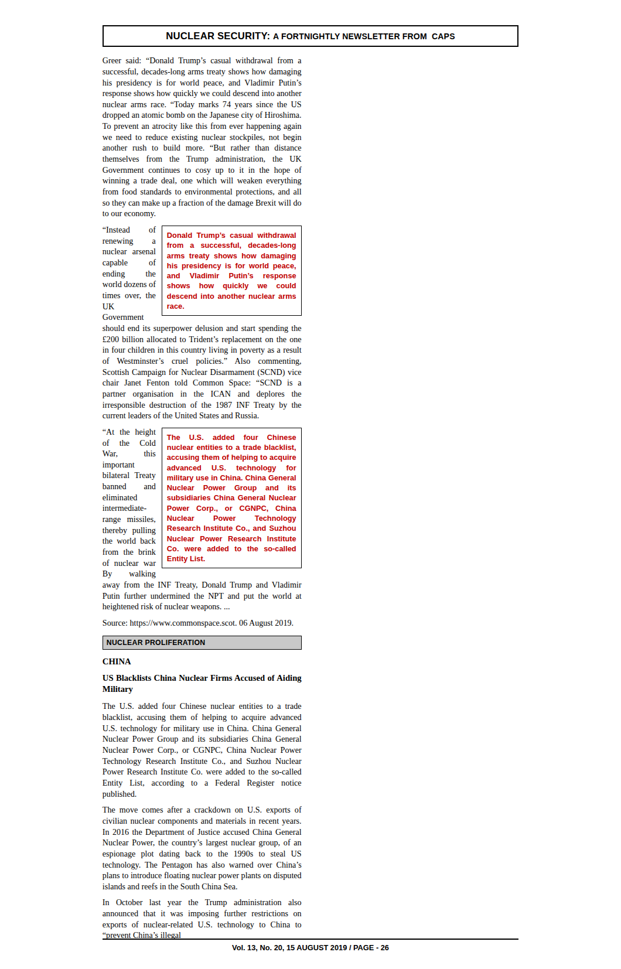NUCLEAR SECURITY: A FORTNIGHTLY NEWSLETTER FROM CAPS
Greer said: “Donald Trump’s casual withdrawal from a successful, decades-long arms treaty shows how damaging his presidency is for world peace, and Vladimir Putin’s response shows how quickly we could descend into another nuclear arms race. “Today marks 74 years since the US dropped an atomic bomb on the Japanese city of Hiroshima. To prevent an atrocity like this from ever happening again we need to reduce existing nuclear stockpiles, not begin another rush to build more. “But rather than distance themselves from the Trump administration, the UK Government continues to cosy up to it in the hope of winning a trade deal, one which will weaken everything from food standards to environmental protections, and all so they can make up a fraction of the damage Brexit will do to our economy.
Donald Trump’s casual withdrawal from a successful, decades-long arms treaty shows how damaging his presidency is for world peace, and Vladimir Putin’s response shows how quickly we could descend into another nuclear arms race.
“Instead of renewing a nuclear arsenal capable of ending the world dozens of times over, the UK Government should end its superpower delusion and start spending the £200 billion allocated to Trident’s replacement on the one in four children in this country living in poverty as a result of Westminster’s cruel policies.” Also commenting, Scottish Campaign for Nuclear Disarmament (SCND) vice chair Janet Fenton told Common Space: “SCND is a partner organisation in the ICAN and deplores the irresponsible destruction of the 1987 INF Treaty by the current leaders of the United States and Russia.
The U.S. added four Chinese nuclear entities to a trade blacklist, accusing them of helping to acquire advanced U.S. technology for military use in China. China General Nuclear Power Group and its subsidiaries China General Nuclear Power Corp., or CGNPC, China Nuclear Power Technology Research Institute Co., and Suzhou Nuclear Power Research Institute Co. were added to the so-called Entity List.
“At the height of the Cold War, this important bilateral Treaty banned and eliminated intermediate-range missiles, thereby pulling the world back from the brink of nuclear war By walking away from the INF Treaty, Donald Trump and Vladimir Putin further undermined the NPT and put the world at heightened risk of nuclear weapons. ...
Source: https://www.commonspace.scot. 06 August 2019.
NUCLEAR PROLIFERATION
CHINA
US Blacklists China Nuclear Firms Accused of Aiding Military
The U.S. added four Chinese nuclear entities to a trade blacklist, accusing them of helping to acquire advanced U.S. technology for military use in China. China General Nuclear Power Group and its subsidiaries China General Nuclear Power Corp., or CGNPC, China Nuclear Power Technology Research Institute Co., and Suzhou Nuclear Power Research Institute Co. were added to the so-called Entity List, according to a Federal Register notice published.
The move comes after a crackdown on U.S. exports of civilian nuclear components and materials in recent years. In 2016 the Department of Justice accused China General Nuclear Power, the country’s largest nuclear group, of an espionage plot dating back to the 1990s to steal US technology. The Pentagon has also warned over China’s plans to introduce floating nuclear power plants on disputed islands and reefs in the South China Sea.
In October last year the Trump administration also announced that it was imposing further restrictions on exports of nuclear-related U.S. technology to China to “prevent China’s illegal
Vol. 13, No. 20, 15 AUGUST 2019 / PAGE - 26